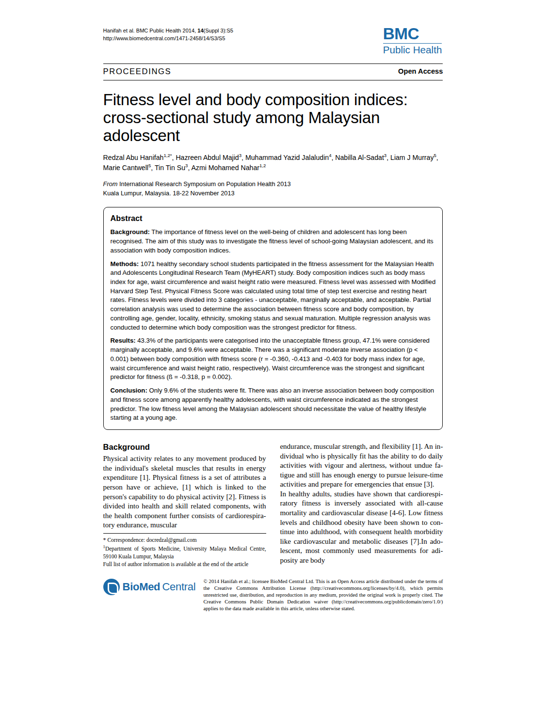Hanifah et al. BMC Public Health 2014, 14(Suppl 3):S5
http://www.biomedcentral.com/1471-2458/14/S3/S5
BMC
Public Health
PROCEEDINGS
Open Access
Fitness level and body composition indices: cross-sectional study among Malaysian adolescent
Redzal Abu Hanifah1,2*, Hazreen Abdul Majid3, Muhammad Yazid Jalaludin4, Nabilla Al-Sadat3, Liam J Murray5, Marie Cantwell5, Tin Tin Su3, Azmi Mohamed Nahar1,2
From International Research Symposium on Population Health 2013
Kuala Lumpur, Malaysia. 18-22 November 2013
Abstract
Background: The importance of fitness level on the well-being of children and adolescent has long been recognised. The aim of this study was to investigate the fitness level of school-going Malaysian adolescent, and its association with body composition indices.
Methods: 1071 healthy secondary school students participated in the fitness assessment for the Malaysian Health and Adolescents Longitudinal Research Team (MyHEART) study. Body composition indices such as body mass index for age, waist circumference and waist height ratio were measured. Fitness level was assessed with Modified Harvard Step Test. Physical Fitness Score was calculated using total time of step test exercise and resting heart rates. Fitness levels were divided into 3 categories - unacceptable, marginally acceptable, and acceptable. Partial correlation analysis was used to determine the association between fitness score and body composition, by controlling age, gender, locality, ethnicity, smoking status and sexual maturation. Multiple regression analysis was conducted to determine which body composition was the strongest predictor for fitness.
Results: 43.3% of the participants were categorised into the unacceptable fitness group, 47.1% were considered marginally acceptable, and 9.6% were acceptable. There was a significant moderate inverse association (p < 0.001) between body composition with fitness score (r = -0.360, -0.413 and -0.403 for body mass index for age, waist circumference and waist height ratio, respectively). Waist circumference was the strongest and significant predictor for fitness (ß = -0.318, p = 0.002).
Conclusion: Only 9.6% of the students were fit. There was also an inverse association between body composition and fitness score among apparently healthy adolescents, with waist circumference indicated as the strongest predictor. The low fitness level among the Malaysian adolescent should necessitate the value of healthy lifestyle starting at a young age.
Background
Physical activity relates to any movement produced by the individual's skeletal muscles that results in energy expenditure [1]. Physical fitness is a set of attributes a person have or achieve, [1] which is linked to the person's capability to do physical activity [2]. Fitness is divided into health and skill related components, with the health component further consists of cardiorespiratory endurance, muscular
* Correspondence: docredzal@gmail.com
1Department of Sports Medicine, University Malaya Medical Centre, 59100 Kuala Lumpur, Malaysia
Full list of author information is available at the end of the article
endurance, muscular strength, and flexibility [1]. An individual who is physically fit has the ability to do daily activities with vigour and alertness, without undue fatigue and still has enough energy to pursue leisure-time activities and prepare for emergencies that ensue [3].
In healthy adults, studies have shown that cardiorespiratory fitness is inversely associated with all-cause mortality and cardiovascular disease [4-6]. Low fitness levels and childhood obesity have been shown to continue into adulthood, with consequent health morbidity like cardiovascular and metabolic diseases [7].In adolescent, most commonly used measurements for adiposity are body
BioMed Central
© 2014 Hanifah et al.; licensee BioMed Central Ltd. This is an Open Access article distributed under the terms of the Creative Commons Attribution License (http://creativecommons.org/licenses/by/4.0), which permits unrestricted use, distribution, and reproduction in any medium, provided the original work is properly cited. The Creative Commons Public Domain Dedication waiver (http://creativecommons.org/publicdomain/zero/1.0/) applies to the data made available in this article, unless otherwise stated.